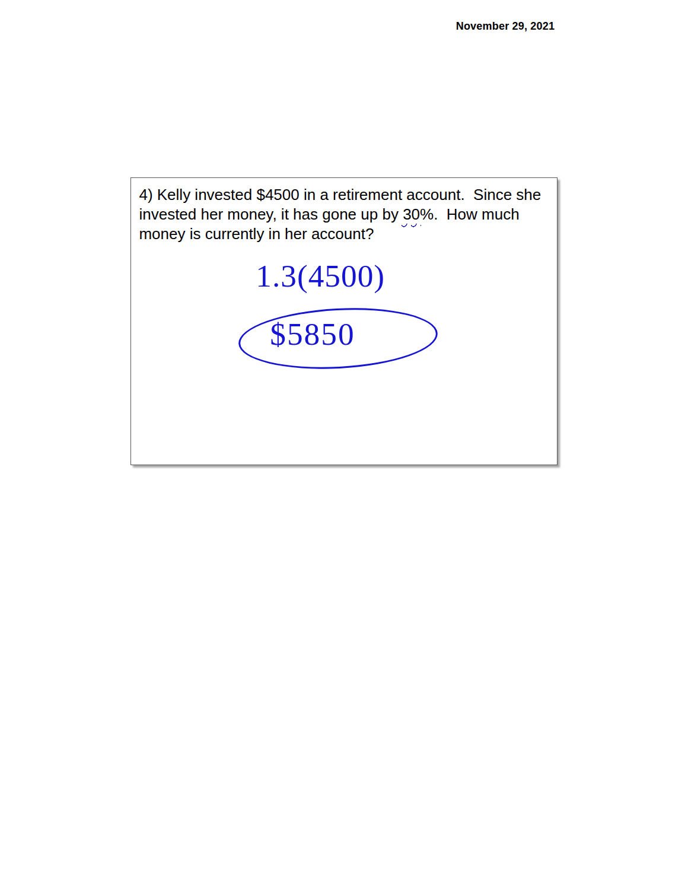November 29, 2021
4) Kelly invested $4500 in a retirement account. Since she invested her money, it has gone up by 30%. How much money is currently in her account?
1.3(4500)
$5850